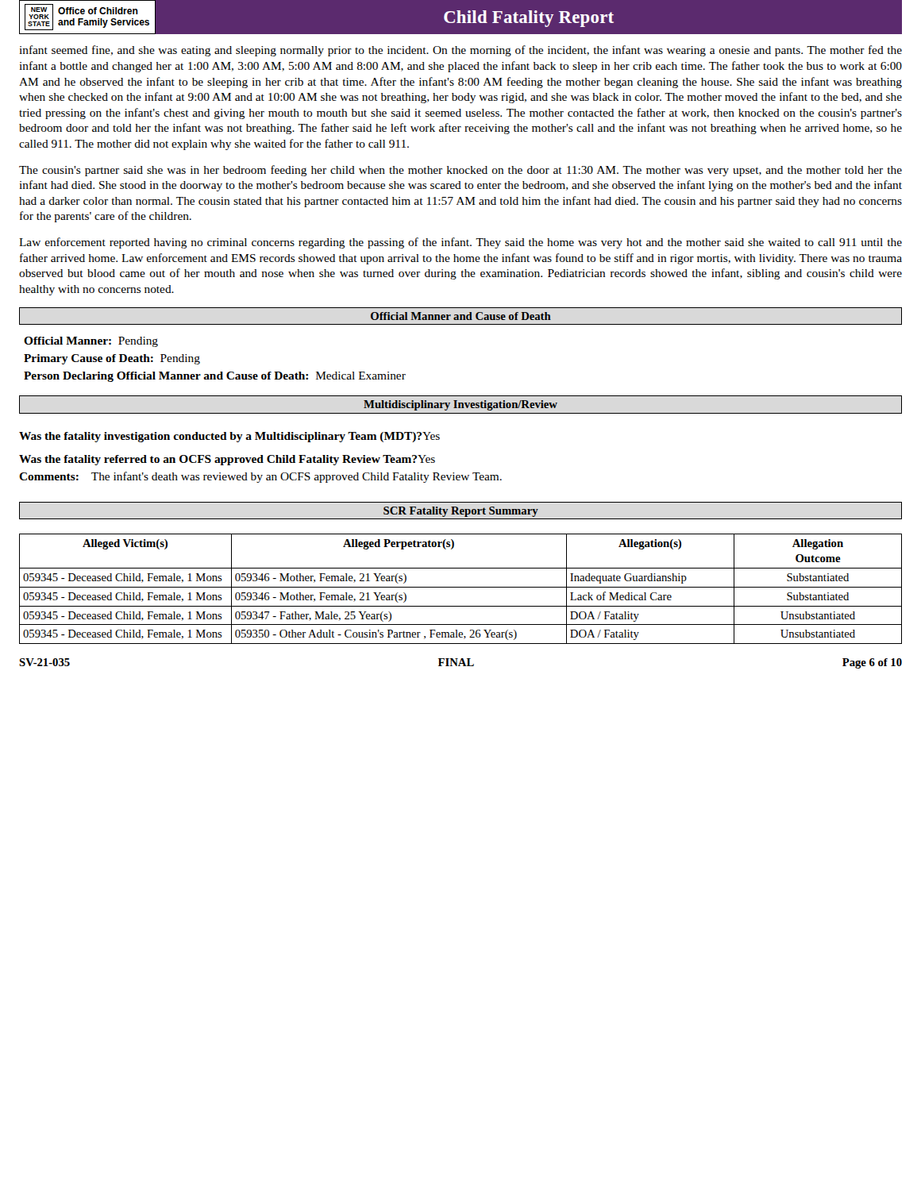NEW
YORK
STATE
Office of Children
and Family Services
Child Fatality Report
infant seemed fine, and she was eating and sleeping normally prior to the incident. On the morning of the incident, the infant was wearing a onesie and pants. The mother fed the infant a bottle and changed her at 1:00 AM, 3:00 AM, 5:00 AM and 8:00 AM, and she placed the infant back to sleep in her crib each time. The father took the bus to work at 6:00 AM and he observed the infant to be sleeping in her crib at that time. After the infant's 8:00 AM feeding the mother began cleaning the house. She said the infant was breathing when she checked on the infant at 9:00 AM and at 10:00 AM she was not breathing, her body was rigid, and she was black in color. The mother moved the infant to the bed, and she tried pressing on the infant's chest and giving her mouth to mouth but she said it seemed useless. The mother contacted the father at work, then knocked on the cousin's partner's bedroom door and told her the infant was not breathing. The father said he left work after receiving the mother's call and the infant was not breathing when he arrived home, so he called 911. The mother did not explain why she waited for the father to call 911.
The cousin's partner said she was in her bedroom feeding her child when the mother knocked on the door at 11:30 AM. The mother was very upset, and the mother told her the infant had died. She stood in the doorway to the mother's bedroom because she was scared to enter the bedroom, and she observed the infant lying on the mother's bed and the infant had a darker color than normal. The cousin stated that his partner contacted him at 11:57 AM and told him the infant had died. The cousin and his partner said they had no concerns for the parents' care of the children.
Law enforcement reported having no criminal concerns regarding the passing of the infant. They said the home was very hot and the mother said she waited to call 911 until the father arrived home. Law enforcement and EMS records showed that upon arrival to the home the infant was found to be stiff and in rigor mortis, with lividity. There was no trauma observed but blood came out of her mouth and nose when she was turned over during the examination. Pediatrician records showed the infant, sibling and cousin's child were healthy with no concerns noted.
Official Manner and Cause of Death
Official Manner: Pending
Primary Cause of Death: Pending
Person Declaring Official Manner and Cause of Death: Medical Examiner
Multidisciplinary Investigation/Review
Was the fatality investigation conducted by a Multidisciplinary Team (MDT)?Yes
Was the fatality referred to an OCFS approved Child Fatality Review Team?Yes
Comments: The infant's death was reviewed by an OCFS approved Child Fatality Review Team.
SCR Fatality Report Summary
| Alleged Victim(s) | Alleged Perpetrator(s) | Allegation(s) | Allegation Outcome |
| --- | --- | --- | --- |
| 059345 - Deceased Child, Female, 1 Mons | 059346 - Mother, Female, 21 Year(s) | Inadequate Guardianship | Substantiated |
| 059345 - Deceased Child, Female, 1 Mons | 059346 - Mother, Female, 21 Year(s) | Lack of Medical Care | Substantiated |
| 059345 - Deceased Child, Female, 1 Mons | 059347 - Father, Male, 25 Year(s) | DOA / Fatality | Unsubstantiated |
| 059345 - Deceased Child, Female, 1 Mons | 059350 - Other Adult - Cousin's Partner , Female, 26 Year(s) | DOA / Fatality | Unsubstantiated |
SV-21-035
FINAL
Page 6 of 10